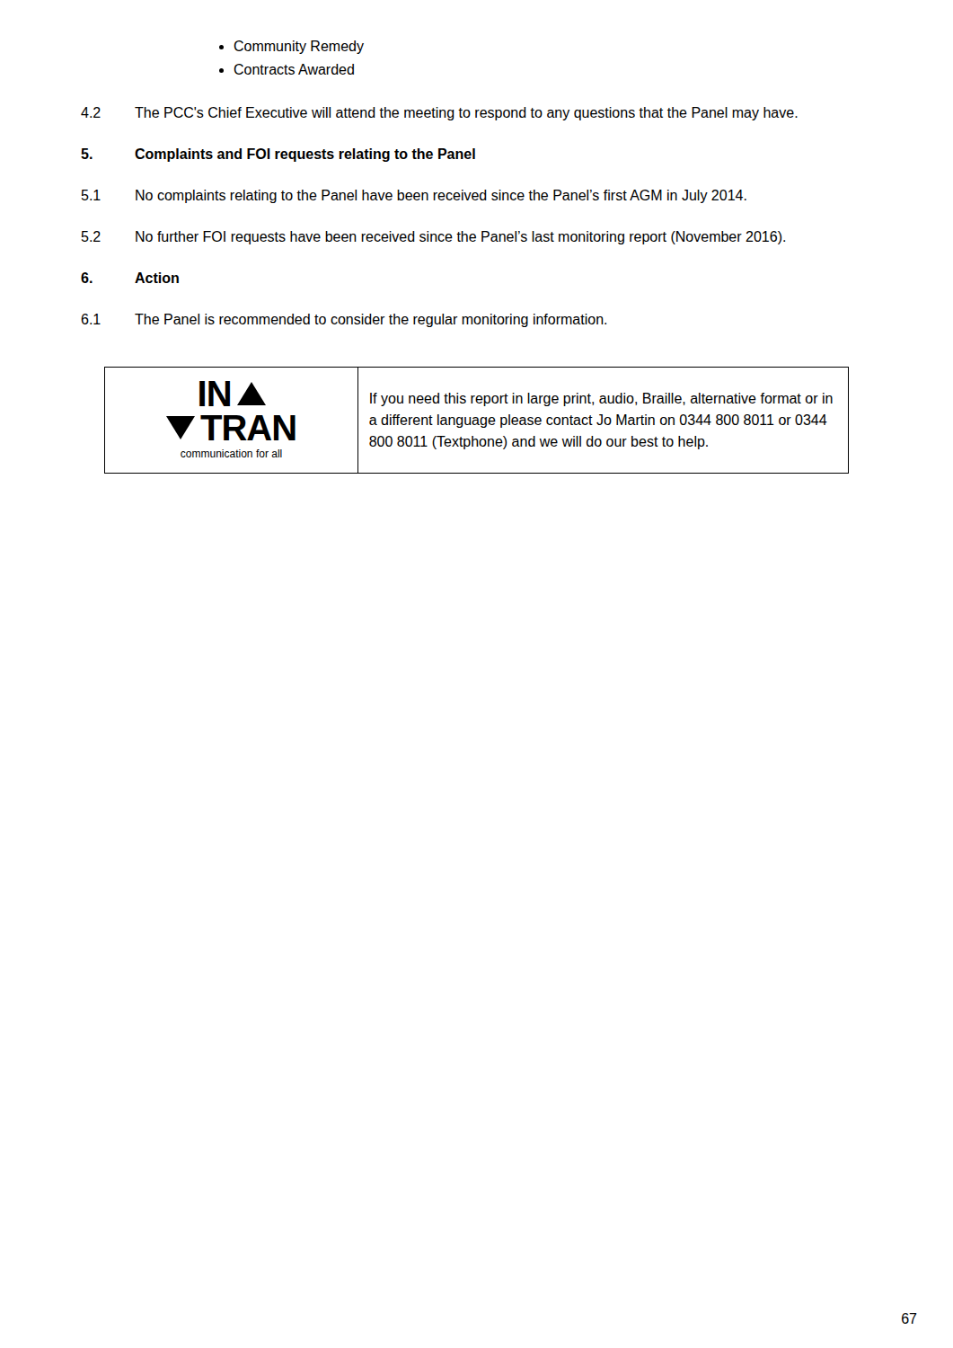Community Remedy
Contracts Awarded
4.2
The PCC's Chief Executive will attend the meeting to respond to any questions that the Panel may have.
5.
Complaints and FOI requests relating to the Panel
5.1
No complaints relating to the Panel have been received since the Panel’s first AGM in July 2014.
5.2
No further FOI requests have been received since the Panel’s last monitoring report (November 2016).
6.
Action
6.1
The Panel is recommended to consider the regular monitoring information.
| IN TRAN communication for all | If you need this report in large print, audio, Braille, alternative format or in a different language please contact Jo Martin on 0344 800 8011 or 0344 800 8011 (Textphone) and we will do our best to help. |
67